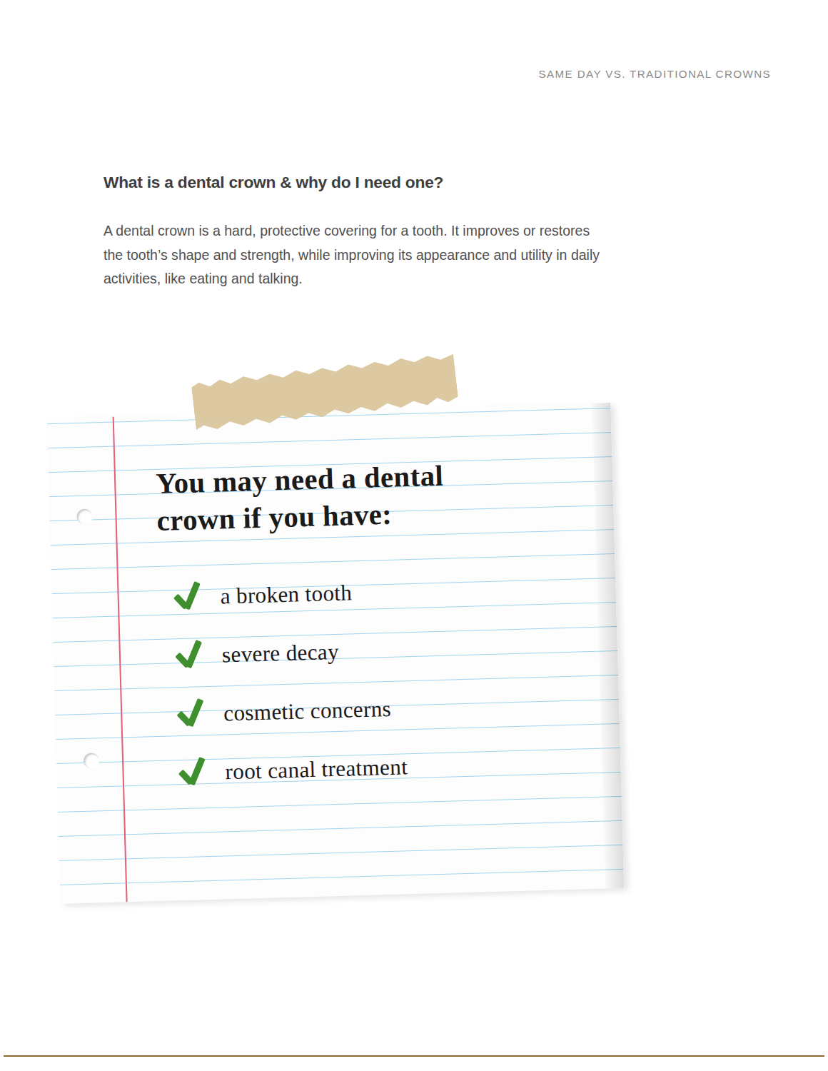Same Day vs. Traditional Crowns
What is a dental crown & why do I need one?
A dental crown is a hard, protective covering for a tooth. It improves or restores the tooth’s shape and strength, while improving its appearance and utility in daily activities, like eating and talking.
You may need a dental crown if you have:
a broken tooth
severe decay
cosmetic concerns
root canal treatment